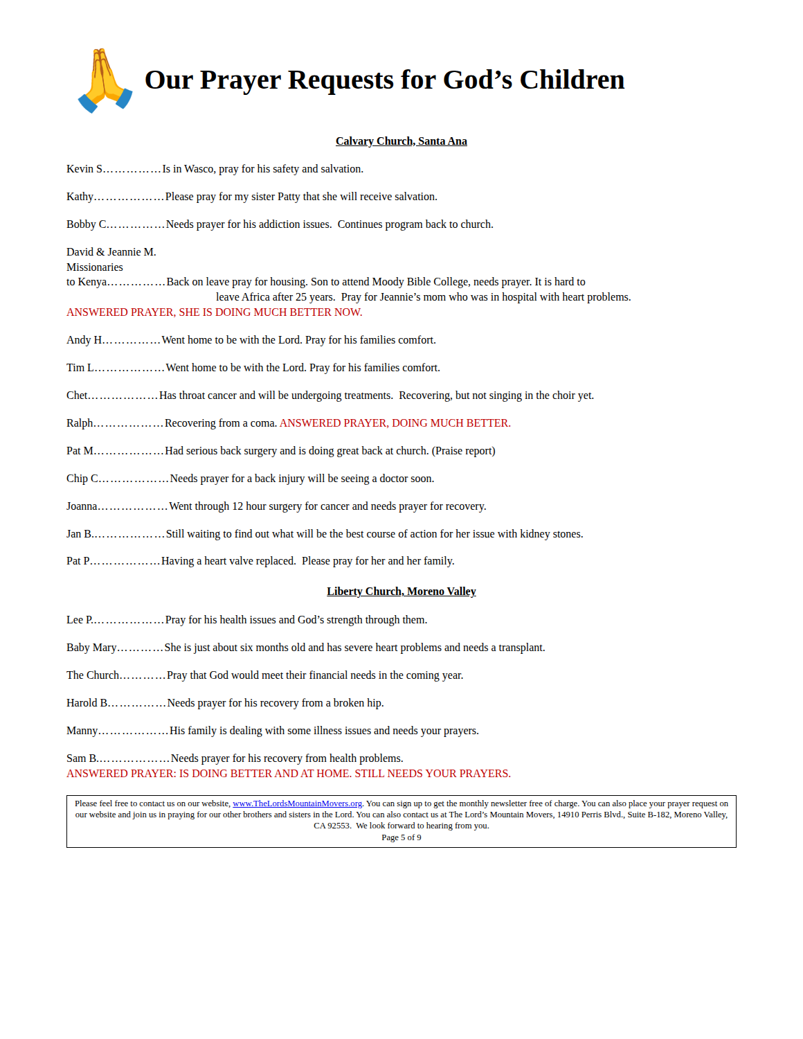🙏
Our Prayer Requests for God’s Children
Calvary Church, Santa Ana
Kevin S……………Is in Wasco, pray for his safety and salvation.
Kathy………………Please pray for my sister Patty that she will receive salvation.
Bobby C……………Needs prayer for his addiction issues. Continues program back to church.
David & Jeannie M.
Missionaries
to Kenya……………Back on leave pray for housing. Son to attend Moody Bible College, needs prayer. It is hard to leave Africa after 25 years. Pray for Jeannie’s mom who was in hospital with heart problems. ANSWERED PRAYER, SHE IS DOING MUCH BETTER NOW.
Andy H……………Went home to be with the Lord. Pray for his families comfort.
Tim L………………Went home to be with the Lord. Pray for his families comfort.
Chet………………Has throat cancer and will be undergoing treatments. Recovering, but not singing in the choir yet.
Ralph………………Recovering from a coma. ANSWERED PRAYER, DOING MUCH BETTER.
Pat M………………Had serious back surgery and is doing great back at church. (Praise report)
Chip C………………Needs prayer for a back injury will be seeing a doctor soon.
Joanna………………Went through 12 hour surgery for cancer and needs prayer for recovery.
Jan B.………………Still waiting to find out what will be the best course of action for her issue with kidney stones.
Pat P………………Having a heart valve replaced. Please pray for her and her family.
Liberty Church, Moreno Valley
Lee P.………………Pray for his health issues and God’s strength through them.
Baby Mary…………She is just about six months old and has severe heart problems and needs a transplant.
The Church…………Pray that God would meet their financial needs in the coming year.
Harold B……………Needs prayer for his recovery from a broken hip.
Manny………………His family is dealing with some illness issues and needs your prayers.
Sam B.………………Needs prayer for his recovery from health problems.
ANSWERED PRAYER: IS DOING BETTER AND AT HOME. STILL NEEDS YOUR PRAYERS.
Please feel free to contact us on our website, www.TheLordsMountainMovers.org. You can sign up to get the monthly newsletter free of charge. You can also place your prayer request on our website and join us in praying for our other brothers and sisters in the Lord. You can also contact us at The Lord’s Mountain Movers, 14910 Perris Blvd., Suite B-182, Moreno Valley, CA 92553. We look forward to hearing from you.
Page 5 of 9